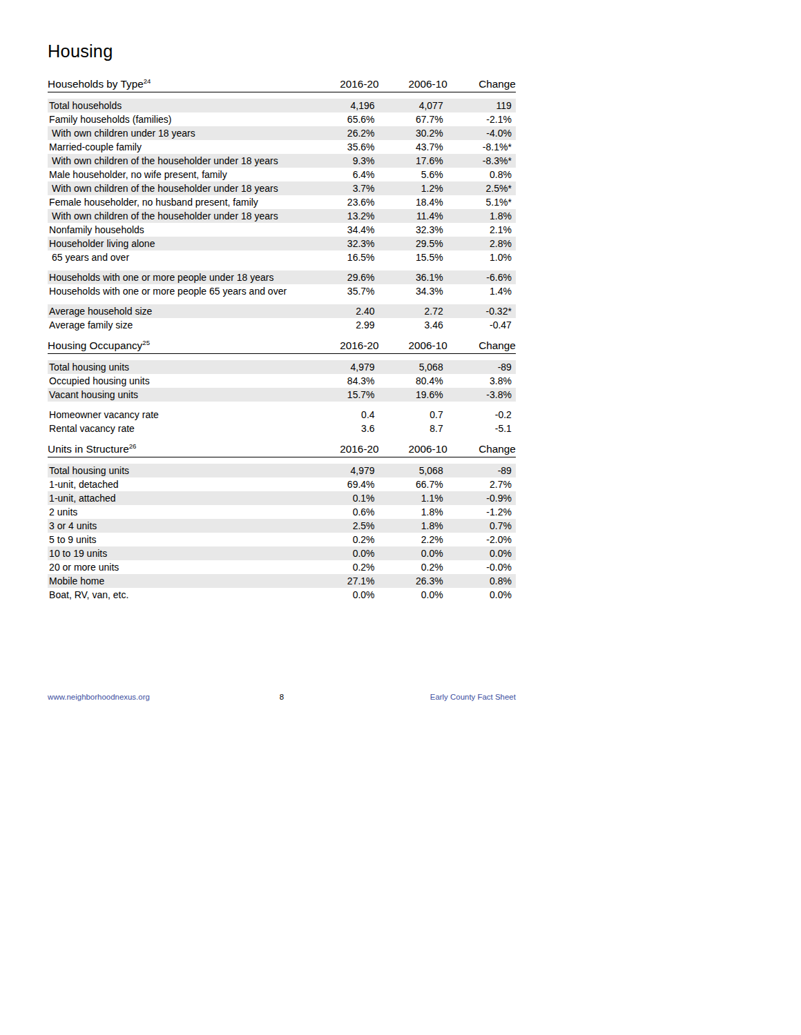Housing
| Households by Type 24 | 2016-20 | 2006-10 | Change |
| --- | --- | --- | --- |
| Total households | 4,196 | 4,077 | 119 |
| Family households (families) | 65.6% | 67.7% | -2.1% |
| With own children under 18 years | 26.2% | 30.2% | -4.0% |
| Married-couple family | 35.6% | 43.7% | -8.1%* |
| With own children of the householder under 18 years | 9.3% | 17.6% | -8.3%* |
| Male householder, no wife present, family | 6.4% | 5.6% | 0.8% |
| With own children of the householder under 18 years | 3.7% | 1.2% | 2.5%* |
| Female householder, no husband present, family | 23.6% | 18.4% | 5.1%* |
| With own children of the householder under 18 years | 13.2% | 11.4% | 1.8% |
| Nonfamily households | 34.4% | 32.3% | 2.1% |
| Householder living alone | 32.3% | 29.5% | 2.8% |
| 65 years and over | 16.5% | 15.5% | 1.0% |
| Households with one or more people under 18 years | 29.6% | 36.1% | -6.6% |
| Households with one or more people 65 years and over | 35.7% | 34.3% | 1.4% |
| Average household size | 2.40 | 2.72 | -0.32* |
| Average family size | 2.99 | 3.46 | -0.47 |
| Housing Occupancy 25 | 2016-20 | 2006-10 | Change |
| Total housing units | 4,979 | 5,068 | -89 |
| Occupied housing units | 84.3% | 80.4% | 3.8% |
| Vacant housing units | 15.7% | 19.6% | -3.8% |
| Homeowner vacancy rate | 0.4 | 0.7 | -0.2 |
| Rental vacancy rate | 3.6 | 8.7 | -5.1 |
| Units in Structure 26 | 2016-20 | 2006-10 | Change |
| Total housing units | 4,979 | 5,068 | -89 |
| 1-unit, detached | 69.4% | 66.7% | 2.7% |
| 1-unit, attached | 0.1% | 1.1% | -0.9% |
| 2 units | 0.6% | 1.8% | -1.2% |
| 3 or 4 units | 2.5% | 1.8% | 0.7% |
| 5 to 9 units | 0.2% | 2.2% | -2.0% |
| 10 to 19 units | 0.0% | 0.0% | 0.0% |
| 20 or more units | 0.2% | 0.2% | -0.0% |
| Mobile home | 27.1% | 26.3% | 0.8% |
| Boat, RV, van, etc. | 0.0% | 0.0% | 0.0% |
| www.neighborhoodnexus.org | 8 | Early County Fact Sheet |